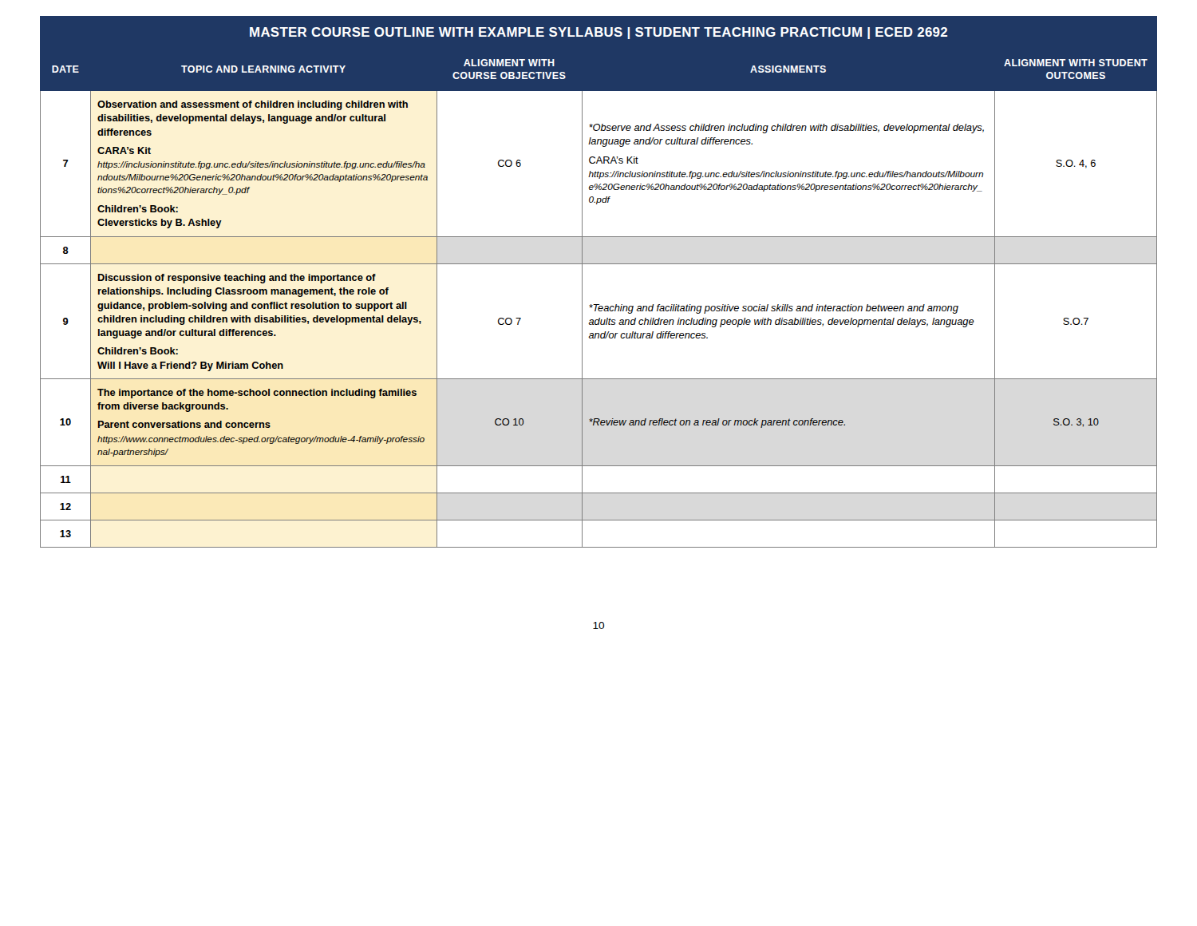Master Course Outline with Example Syllabus | Student Teaching Practicum | ECED 2692
| Date | Topic and Learning Activity | Alignment with Course Objectives | Assignments | Alignment with Student Outcomes |
| --- | --- | --- | --- | --- |
| 7 | Observation and assessment of children including children with disabilities, developmental delays, language and/or cultural differences CARA’s Kit https://inclusioninstitute.fpg.unc.edu/sites/inclusioninstitute.fpg.unc.edu/files/handouts/Milbourne%20Generic%20handout%20for%20adaptations%20presentations%20correct%20hierarchy_0.pdf Children’s Book: Cleversticks by B. Ashley | CO 6 | *Observe and Assess children including children with disabilities, developmental delays, language and/or cultural differences. CARA’s Kit https://inclusioninstitute.fpg.unc.edu/sites/inclusioninstitute.fpg.unc.edu/files/handouts/Milbourne%20Generic%20handout%20for%20adaptations%20presentations%20correct%20hierarchy_0.pdf | S.O. 4, 6 |
| 8 | | | | |
| 9 | Discussion of responsive teaching and the importance of relationships. Including Classroom management, the role of guidance, problem-solving and conflict resolution to support all children including children with disabilities, developmental delays, language and/or cultural differences. Children’s Book: Will I Have a Friend? By Miriam Cohen | CO 7 | *Teaching and facilitating positive social skills and interaction between and among adults and children including people with disabilities, developmental delays, language and/or cultural differences. | S.O.7 |
| 10 | The importance of the home-school connection including families from diverse backgrounds. Parent conversations and concerns https://www.connectmodules.dec-sped.org/category/module-4-family-professional-partnerships/ | CO 10 | *Review and reflect on a real or mock parent conference. | S.O. 3, 10 |
| 11 | | | | |
| 12 | | | | |
| 13 | | | | |
10